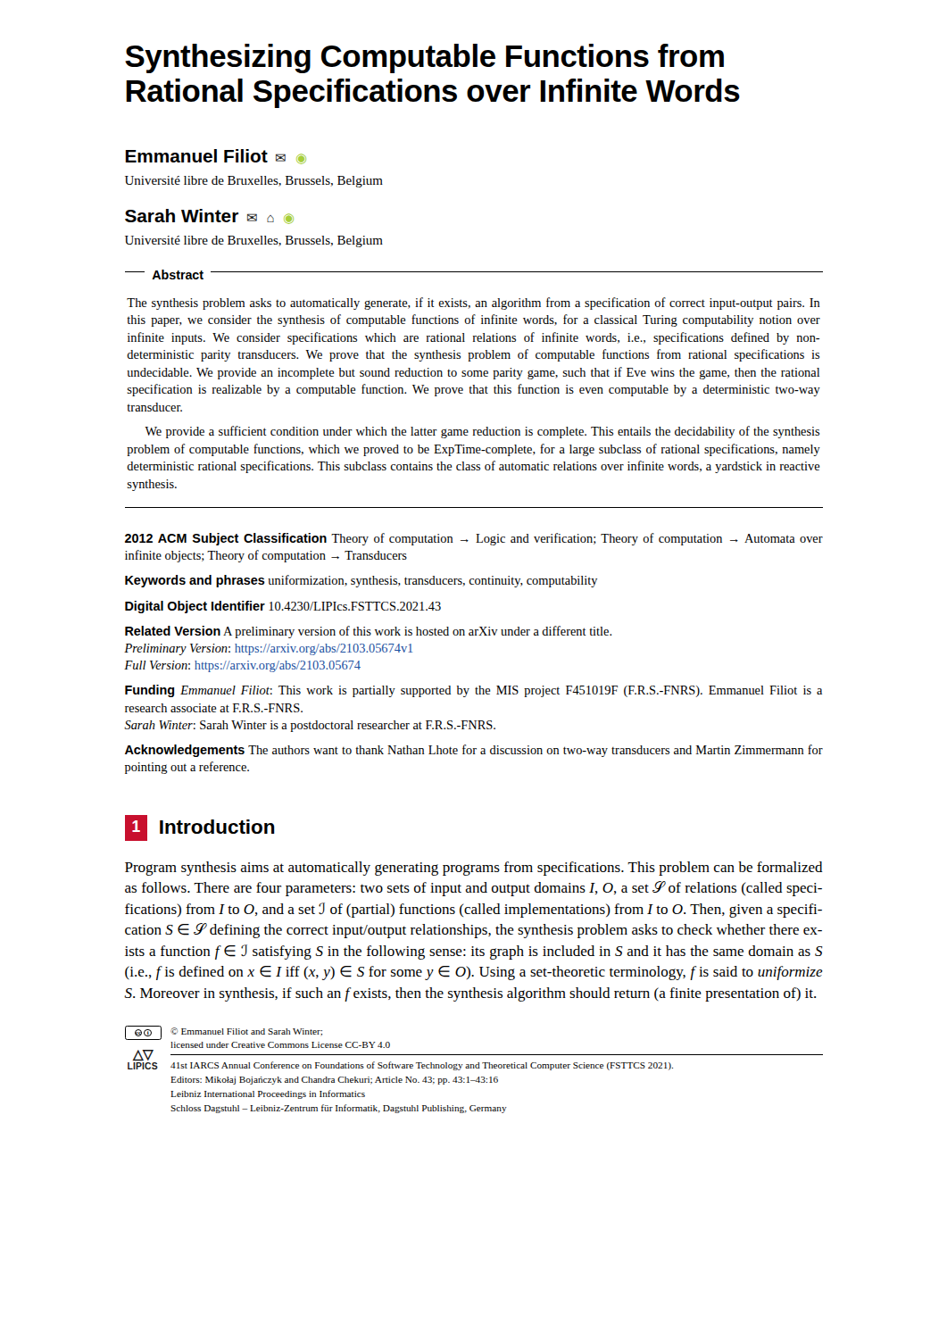Synthesizing Computable Functions from Rational Specifications over Infinite Words
Emmanuel Filiot ✉ ◉
Université libre de Bruxelles, Brussels, Belgium
Sarah Winter ✉ ⌂ ◉
Université libre de Bruxelles, Brussels, Belgium
Abstract
The synthesis problem asks to automatically generate, if it exists, an algorithm from a specification of correct input-output pairs. In this paper, we consider the synthesis of computable functions of infinite words, for a classical Turing computability notion over infinite inputs. We consider specifications which are rational relations of infinite words, i.e., specifications defined by non-deterministic parity transducers. We prove that the synthesis problem of computable functions from rational specifications is undecidable. We provide an incomplete but sound reduction to some parity game, such that if Eve wins the game, then the rational specification is realizable by a computable function. We prove that this function is even computable by a deterministic two-way transducer.
We provide a sufficient condition under which the latter game reduction is complete. This entails the decidability of the synthesis problem of computable functions, which we proved to be ExpTime-complete, for a large subclass of rational specifications, namely deterministic rational specifications. This subclass contains the class of automatic relations over infinite words, a yardstick in reactive synthesis.
2012 ACM Subject Classification Theory of computation → Logic and verification; Theory of computation → Automata over infinite objects; Theory of computation → Transducers
Keywords and phrases uniformization, synthesis, transducers, continuity, computability
Digital Object Identifier 10.4230/LIPIcs.FSTTCS.2021.43
Related Version A preliminary version of this work is hosted on arXiv under a different title.
Preliminary Version: https://arxiv.org/abs/2103.05674v1
Full Version: https://arxiv.org/abs/2103.05674
Funding Emmanuel Filiot: This work is partially supported by the MIS project F451019F (F.R.S.-FNRS). Emmanuel Filiot is a research associate at F.R.S.-FNRS.
Sarah Winter: Sarah Winter is a postdoctoral researcher at F.R.S.-FNRS.
Acknowledgements The authors want to thank Nathan Lhote for a discussion on two-way transducers and Martin Zimmermann for pointing out a reference.
1 Introduction
Program synthesis aims at automatically generating programs from specifications. This problem can be formalized as follows. There are four parameters: two sets of input and output domains I, O, a set 𝒮 of relations (called specifications) from I to O, and a set ℐ of (partial) functions (called implementations) from I to O. Then, given a specification S ∈ 𝒮 defining the correct input/output relationships, the synthesis problem asks to check whether there exists a function f ∈ ℐ satisfying S in the following sense: its graph is included in S and it has the same domain as S (i.e., f is defined on x ∈ I iff (x, y) ∈ S for some y ∈ O). Using a set-theoretic terminology, f is said to uniformize S. Moreover in synthesis, if such an f exists, then the synthesis algorithm should return (a finite presentation of) it.
cc i
△▽LIPICS
© Emmanuel Filiot and Sarah Winter;
licensed under Creative Commons License CC-BY 4.0
41st IARCS Annual Conference on Foundations of Software Technology and Theoretical Computer Science (FSTTCS 2021).
Editors: Mikołaj Bojańczyk and Chandra Chekuri; Article No. 43; pp. 43:1–43:16
Leibniz International Proceedings in Informatics
Schloss Dagstuhl – Leibniz-Zentrum für Informatik, Dagstuhl Publishing, Germany